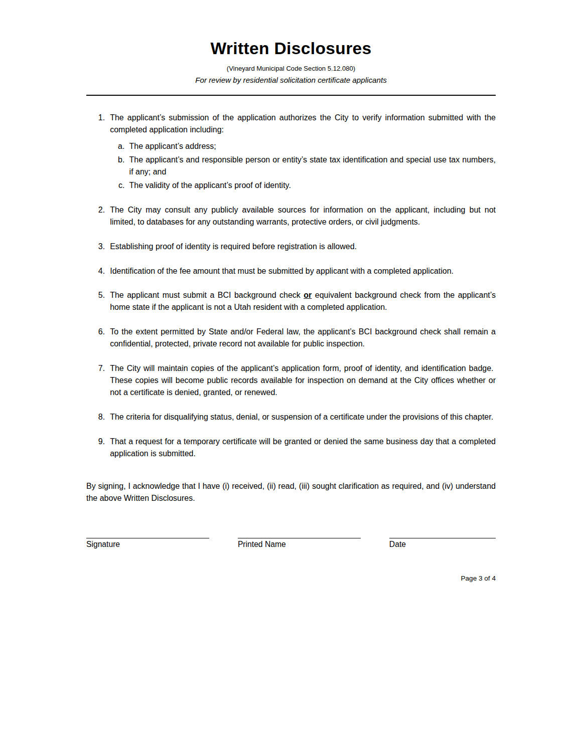Written Disclosures
(Vineyard Municipal Code Section 5.12.080)
For review by residential solicitation certificate applicants
The applicant’s submission of the application authorizes the City to verify information submitted with the completed application including:
The applicant’s address;
The applicant’s and responsible person or entity’s state tax identification and special use tax numbers, if any; and
The validity of the applicant’s proof of identity.
The City may consult any publicly available sources for information on the applicant, including but not limited, to databases for any outstanding warrants, protective orders, or civil judgments.
Establishing proof of identity is required before registration is allowed.
Identification of the fee amount that must be submitted by applicant with a completed application.
The applicant must submit a BCI background check or equivalent background check from the applicant’s home state if the applicant is not a Utah resident with a completed application.
To the extent permitted by State and/or Federal law, the applicant’s BCI background check shall remain a confidential, protected, private record not available for public inspection.
The City will maintain copies of the applicant’s application form, proof of identity, and identification badge. These copies will become public records available for inspection on demand at the City offices whether or not a certificate is denied, granted, or renewed.
The criteria for disqualifying status, denial, or suspension of a certificate under the provisions of this chapter.
That a request for a temporary certificate will be granted or denied the same business day that a completed application is submitted.
By signing, I acknowledge that I have (i) received, (ii) read, (iii) sought clarification as required, and (iv) understand the above Written Disclosures.
| Signature | | Printed Name | | Date |
Page 3 of 4